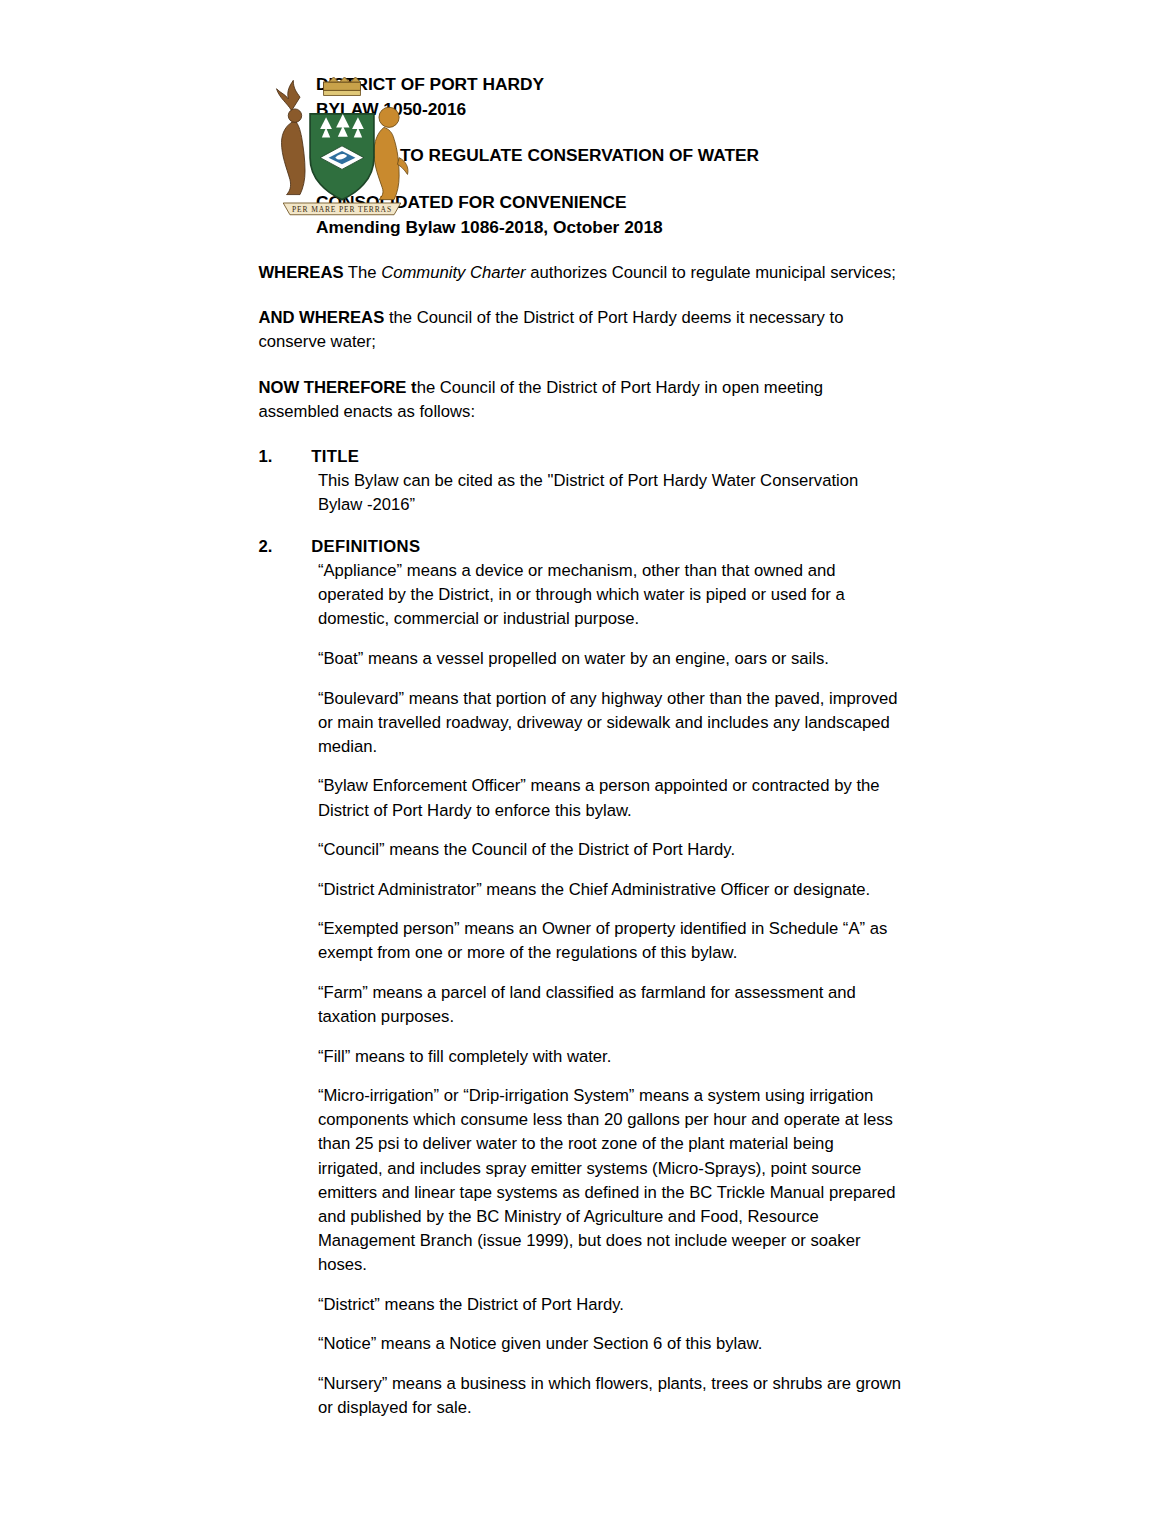PER MARE PER TERRAS
DISTRICT OF PORT HARDY
BYLAW 1050-2016
A BYLAW TO REGULATE CONSERVATION OF WATER
CONSOLIDATED FOR CONVENIENCE
Amending Bylaw 1086-2018, October 2018
WHEREAS The Community Charter authorizes Council to regulate municipal services;
AND WHEREAS the Council of the District of Port Hardy deems it necessary to conserve water;
NOW THEREFORE the Council of the District of Port Hardy in open meeting assembled enacts as follows:
1. TITLE
This Bylaw can be cited as the "District of Port Hardy Water Conservation Bylaw -2016”
2. DEFINITIONS
“Appliance” means a device or mechanism, other than that owned and operated by the District, in or through which water is piped or used for a domestic, commercial or industrial purpose.
“Boat” means a vessel propelled on water by an engine, oars or sails.
“Boulevard” means that portion of any highway other than the paved, improved or main travelled roadway, driveway or sidewalk and includes any landscaped median.
“Bylaw Enforcement Officer” means a person appointed or contracted by the District of Port Hardy to enforce this bylaw.
“Council” means the Council of the District of Port Hardy.
“District Administrator” means the Chief Administrative Officer or designate.
“Exempted person” means an Owner of property identified in Schedule “A” as exempt from one or more of the regulations of this bylaw.
“Farm” means a parcel of land classified as farmland for assessment and taxation purposes.
“Fill” means to fill completely with water.
“Micro-irrigation” or “Drip-irrigation System” means a system using irrigation components which consume less than 20 gallons per hour and operate at less than 25 psi to deliver water to the root zone of the plant material being irrigated, and includes spray emitter systems (Micro-Sprays), point source emitters and linear tape systems as defined in the BC Trickle Manual prepared and published by the BC Ministry of Agriculture and Food, Resource Management Branch (issue 1999), but does not include weeper or soaker hoses.
“District” means the District of Port Hardy.
“Notice” means a Notice given under Section 6 of this bylaw.
“Nursery” means a business in which flowers, plants, trees or shrubs are grown or displayed for sale.